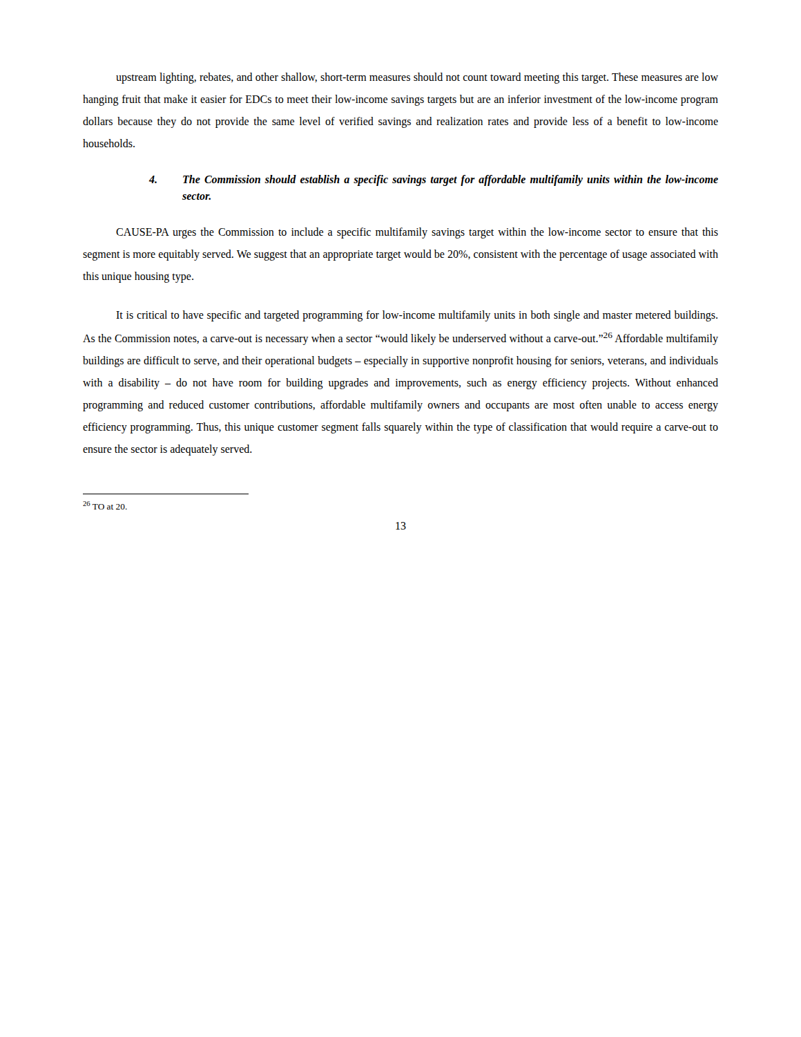upstream lighting, rebates, and other shallow, short-term measures should not count toward meeting this target. These measures are low hanging fruit that make it easier for EDCs to meet their low-income savings targets but are an inferior investment of the low-income program dollars because they do not provide the same level of verified savings and realization rates and provide less of a benefit to low-income households.
4. The Commission should establish a specific savings target for affordable multifamily units within the low-income sector.
CAUSE-PA urges the Commission to include a specific multifamily savings target within the low-income sector to ensure that this segment is more equitably served. We suggest that an appropriate target would be 20%, consistent with the percentage of usage associated with this unique housing type.
It is critical to have specific and targeted programming for low-income multifamily units in both single and master metered buildings. As the Commission notes, a carve-out is necessary when a sector “would likely be underserved without a carve-out.”26 Affordable multifamily buildings are difficult to serve, and their operational budgets – especially in supportive nonprofit housing for seniors, veterans, and individuals with a disability – do not have room for building upgrades and improvements, such as energy efficiency projects. Without enhanced programming and reduced customer contributions, affordable multifamily owners and occupants are most often unable to access energy efficiency programming. Thus, this unique customer segment falls squarely within the type of classification that would require a carve-out to ensure the sector is adequately served.
26 TO at 20.
13